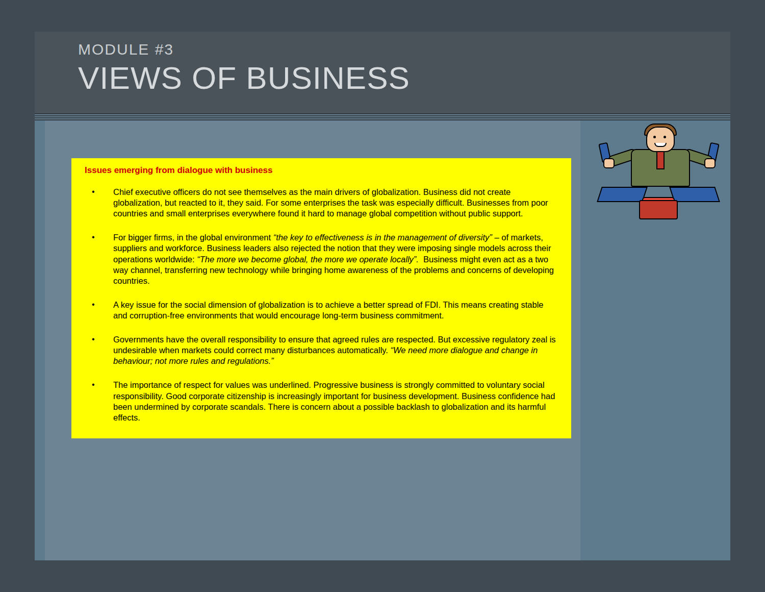MODULE #3
VIEWS OF BUSINESS
Issues emerging from dialogue with business
Chief executive officers do not see themselves as the main drivers of globalization. Business did not create globalization, but reacted to it, they said. For some enterprises the task was especially difficult. Businesses from poor countries and small enterprises everywhere found it hard to manage global competition without public support.
For bigger firms, in the global environment “the key to effectiveness is in the management of diversity” – of markets, suppliers and workforce. Business leaders also rejected the notion that they were imposing single models across their operations worldwide: “The more we become global, the more we operate locally”. Business might even act as a two way channel, transferring new technology while bringing home awareness of the problems and concerns of developing countries.
A key issue for the social dimension of globalization is to achieve a better spread of FDI. This means creating stable and corruption-free environments that would encourage long-term business commitment.
Governments have the overall responsibility to ensure that agreed rules are respected. But excessive regulatory zeal is undesirable when markets could correct many disturbances automatically. “We need more dialogue and change in behaviour; not more rules and regulations.”
The importance of respect for values was underlined. Progressive business is strongly committed to voluntary social responsibility. Good corporate citizenship is increasingly important for business development. Business confidence had been undermined by corporate scandals. There is concern about a possible backlash to globalization and its harmful effects.